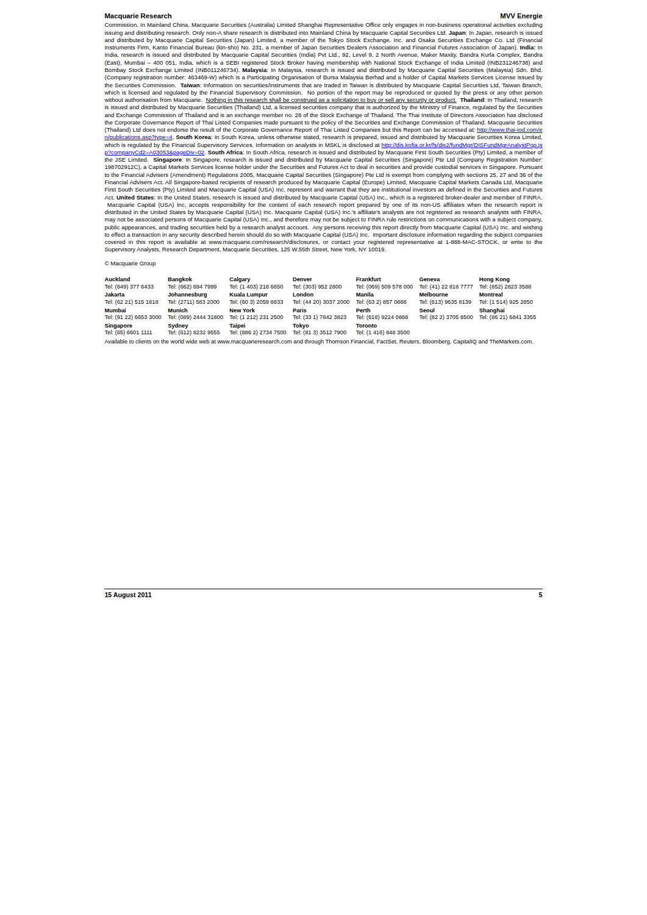Macquarie Research
MVV Energie
Commission. In Mainland China, Macquarie Securities (Australia) Limited Shanghai Representative Office only engages in non-business operational activities excluding issuing and distributing research. Only non-A share research is distributed into Mainland China by Macquarie Capital Securities Ltd. Japan: In Japan, research is issued and distributed by Macquarie Capital Securities (Japan) Limited, a member of the Tokyo Stock Exchange, Inc. and Osaka Securities Exchange Co. Ltd (Financial Instruments Firm, Kanto Financial Bureau (kin-sho) No. 231, a member of Japan Securities Dealers Association and Financial Futures Association of Japan). India: In India, research is issued and distributed by Macquarie Capital Securities (India) Pvt Ltd., 92, Level 9, 2 North Avenue, Maker Maxity, Bandra Kurla Complex, Bandra (East), Mumbai – 400 051, India, which is a SEBI registered Stock Broker having membership with National Stock Exchange of India Limited (INB231246738) and Bombay Stock Exchange Limited (INB011246734). Malaysia: In Malaysia, research is issued and distributed by Macquarie Capital Securities (Malaysia) Sdn. Bhd. (Company registration number: 463469-W) which is a Participating Organisation of Bursa Malaysia Berhad and a holder of Capital Markets Services License issued by the Securities Commission. Taiwan: Information on securities/instruments that are traded in Taiwan is distributed by Macquarie Capital Securities Ltd, Taiwan Branch, which is licensed and regulated by the Financial Supervisory Commission. No portion of the report may be reproduced or quoted by the press or any other person without authorisation from Macquarie. Nothing in this research shall be construed as a solicitation to buy or sell any security or product. Thailand: In Thailand, research is issued and distributed by Macquarie Securities (Thailand) Ltd, a licensed securities company that is authorized by the Ministry of Finance, regulated by the Securities and Exchange Commission of Thailand and is an exchange member no. 28 of the Stock Exchange of Thailand. The Thai Institute of Directors Association has disclosed the Corporate Governance Report of Thai Listed Companies made pursuant to the policy of the Securities and Exchange Commission of Thailand. Macquarie Securities (Thailand) Ltd does not endorse the result of the Corporate Governance Report of Thai Listed Companies but this Report can be accessed at: http://www.thai-iod.com/en/publications.asp?type=4. South Korea: In South Korea, unless otherwise stated, research is prepared, issued and distributed by Macquarie Securities Korea Limited, which is regulated by the Financial Supervisory Services. Information on analysts in MSKL is disclosed at http://dis.kofia.or.kr/fs/dis2/fundMgr/DISFundMgrAnalystPop.jsp?companyCd2=A03053&pageDiv=02. South Africa: In South Africa, research is issued and distributed by Macquarie First South Securities (Pty) Limited, a member of the JSE Limited. Singapore: In Singapore, research is issued and distributed by Macquarie Capital Securities (Singapore) Pte Ltd (Company Registration Number: 198702912C), a Capital Markets Services license holder under the Securities and Futures Act to deal in securities and provide custodial services in Singapore. Pursuant to the Financial Advisers (Amendment) Regulations 2005, Macquarie Capital Securities (Singapore) Pte Ltd is exempt from complying with sections 25, 27 and 36 of the Financial Advisers Act. All Singapore-based recipients of research produced by Macquarie Capital (Europe) Limited, Macquarie Capital Markets Canada Ltd, Macquarie First South Securities (Pty) Limited and Macquarie Capital (USA) Inc. represent and warrant that they are institutional investors as defined in the Securities and Futures Act. United States: In the United States, research is issued and distributed by Macquarie Capital (USA) Inc., which is a registered broker-dealer and member of FINRA. Macquarie Capital (USA) Inc, accepts responsibility for the content of each research report prepared by one of its non-US affiliates when the research report is distributed in the United States by Macquarie Capital (USA) Inc. Macquarie Capital (USA) Inc.'s affiliate's analysts are not registered as research analysts with FINRA, may not be associated persons of Macquarie Capital (USA) Inc., and therefore may not be subject to FINRA rule restrictions on communications with a subject company, public appearances, and trading securities held by a research analyst account. Any persons receiving this report directly from Macquarie Capital (USA) Inc. and wishing to effect a transaction in any security described herein should do so with Macquarie Capital (USA) Inc. Important disclosure information regarding the subject companies covered in this report is available at www.macquarie.com/research/disclosures, or contact your registered representative at 1-888-MAC-STOCK, or write to the Supervisory Analysts, Research Department, Macquarie Securities, 125 W.55th Street, New York, NY 10019.
© Macquarie Group
| Auckland Tel: (649) 377 6433 | Bangkok Tel: (662) 694 7999 | Calgary Tel: (1 403) 218 6650 | Denver Tel: (303) 952 2800 | Frankfurt Tel: (069) 509 578 000 | Geneva Tel: (41) 22 818 7777 | Hong Kong Tel: (852) 2823 3588 |
| Jakarta Tel: (62 21) 515 1818 | Johannesburg Tel: (2711) 583 2000 | Kuala Lumpur Tel: (60 3) 2059 8833 | London Tel: (44 20) 3037 2000 | Manila Tel: (63 2) 857 0888 | Melbourne Tel: (613) 9635 8139 | Montreal Tel: (1 514) 925 2850 |
| Mumbai Tel: (91 22) 6653 3000 | Munich Tel: (089) 2444 31800 | New York Tel: (1 212) 231 2500 | Paris Tel: (33 1) 7842 3823 | Perth Tel: (618) 9224 0888 | Seoul Tel: (82 2) 3705 8500 | Shanghai Tel: (86 21) 6841 3355 |
| Singapore Tel: (65) 6601 1111 | Sydney Tel: (612) 8232 9555 | Taipei Tel: (886 2) 2734 7500 | Tokyo Tel: (81 3) 3512 7900 | Toronto Tel: (1 416) 848 3500 | | |
Available to clients on the world wide web at www.macquarieresearch.com and through Thomson Financial, FactSet, Reuters, Bloomberg, CapitalIQ and TheMarkets.com.
15 August 2011
5